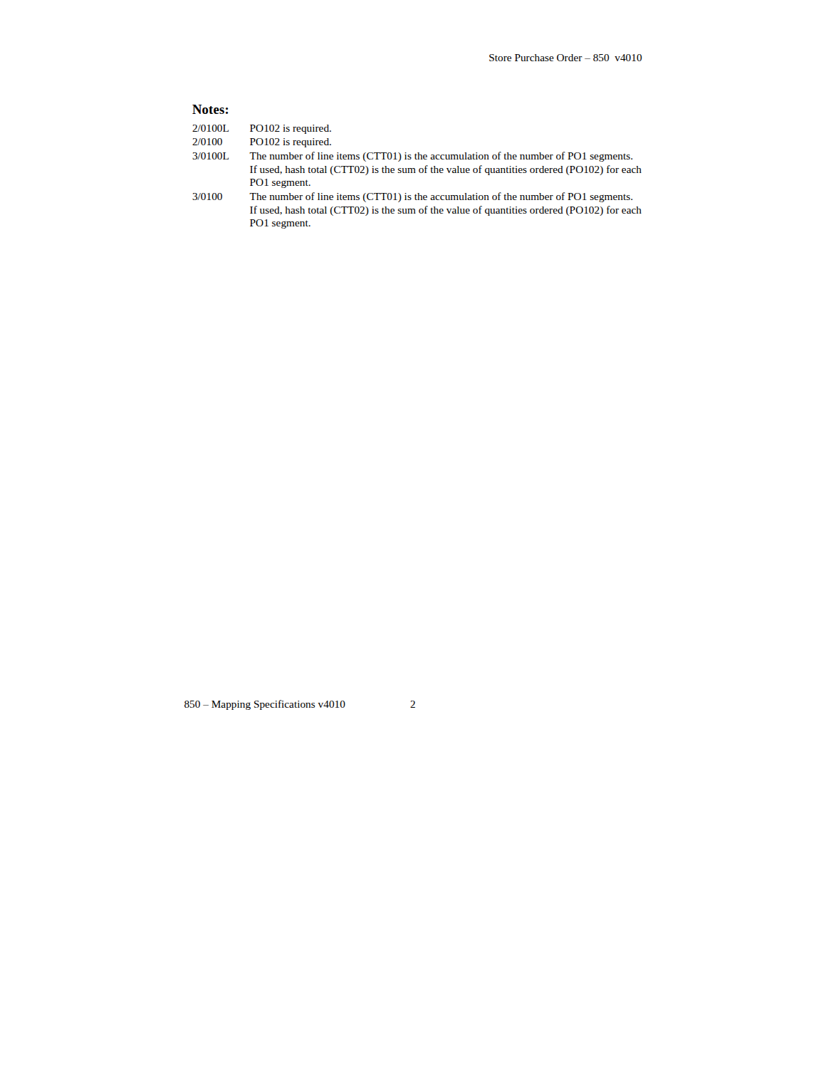Store Purchase Order – 850 v4010
Notes:
| 2/0100L | PO102 is required. |
| 2/0100 | PO102 is required. |
| 3/0100L | The number of line items (CTT01) is the accumulation of the number of PO1 segments. If used, hash total (CTT02) is the sum of the value of quantities ordered (PO102) for each PO1 segment. |
| 3/0100 | The number of line items (CTT01) is the accumulation of the number of PO1 segments. If used, hash total (CTT02) is the sum of the value of quantities ordered (PO102) for each PO1 segment. |
850 – Mapping Specifications v4010 2